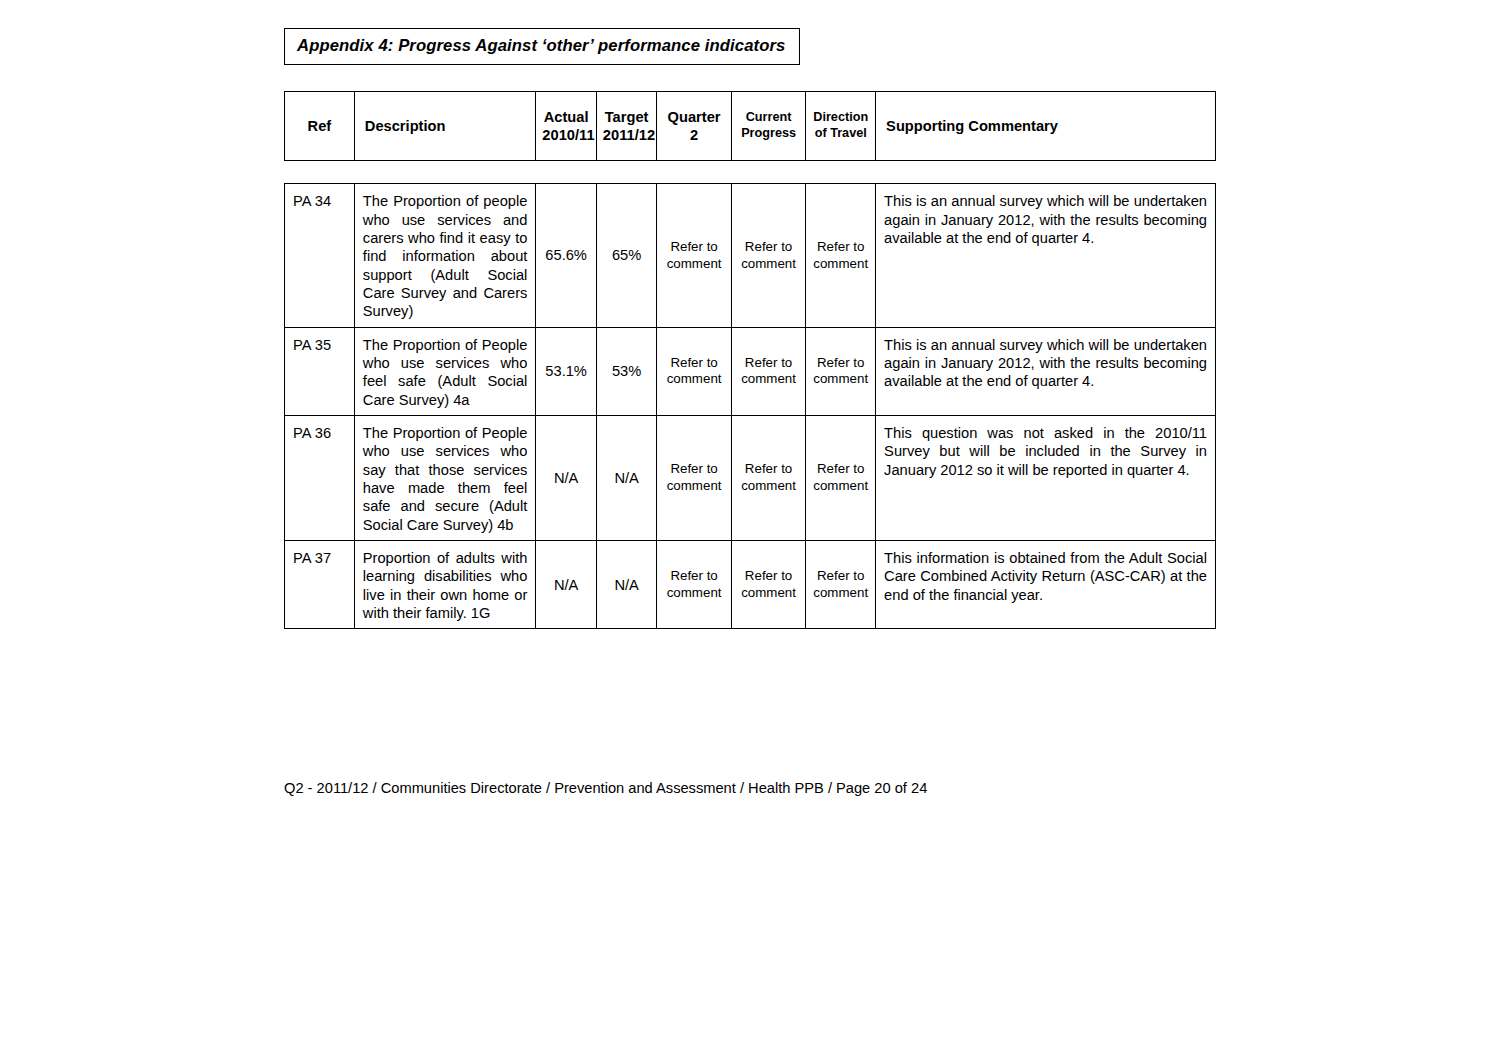Appendix 4: Progress Against ‘other’ performance indicators
| Ref | Description | Actual 2010/11 | Target 2011/12 | Quarter 2 | Current Progress | Direction of Travel | Supporting Commentary |
| --- | --- | --- | --- | --- | --- | --- | --- |
| PA 34 | The Proportion of people who use services and carers who find it easy to find information about support (Adult Social Care Survey and Carers Survey) | 65.6% | 65% | Refer to comment | Refer to comment | Refer to comment | This is an annual survey which will be undertaken again in January 2012, with the results becoming available at the end of quarter 4. |
| PA 35 | The Proportion of People who use services who feel safe (Adult Social Care Survey) 4a | 53.1% | 53% | Refer to comment | Refer to comment | Refer to comment | This is an annual survey which will be undertaken again in January 2012, with the results becoming available at the end of quarter 4. |
| PA 36 | The Proportion of People who use services who say that those services have made them feel safe and secure (Adult Social Care Survey) 4b | N/A | N/A | Refer to comment | Refer to comment | Refer to comment | This question was not asked in the 2010/11 Survey but will be included in the Survey in January 2012 so it will be reported in quarter 4. |
| PA 37 | Proportion of adults with learning disabilities who live in their own home or with their family. 1G | N/A | N/A | Refer to comment | Refer to comment | Refer to comment | This information is obtained from the Adult Social Care Combined Activity Return (ASC-CAR) at the end of the financial year. |
Q2 - 2011/12 / Communities Directorate / Prevention and Assessment / Health PPB / Page 20 of 24